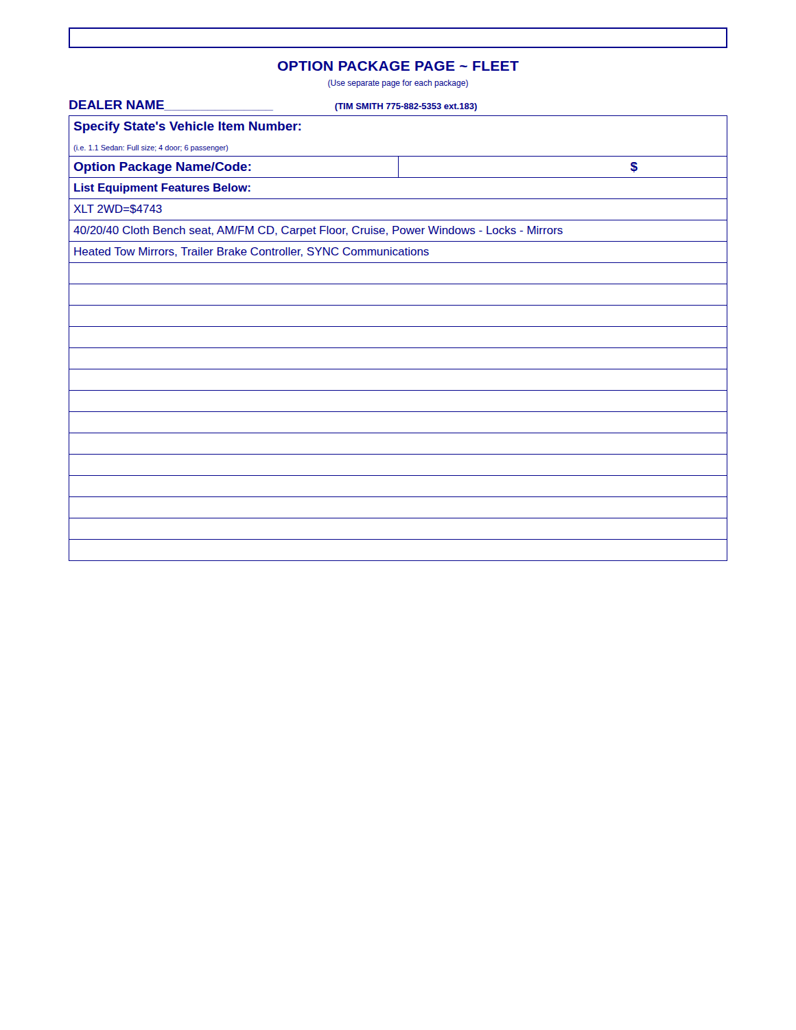OPTION PACKAGE PAGE ~ FLEET
(Use separate page for each package)
DEALER NAME_______________ (TIM SMITH 775-882-5353 ext.183)
| Specify State's Vehicle Item Number: (i.e. 1.1 Sedan: Full size; 4 door; 6 passenger) |
| Option Package Name/Code: | $ |
| List Equipment Features Below: |
| XLT 2WD=$4743 |
| 40/20/40 Cloth Bench seat, AM/FM CD, Carpet Floor, Cruise, Power Windows - Locks - Mirrors |
| Heated Tow Mirrors, Trailer Brake Controller, SYNC Communications |